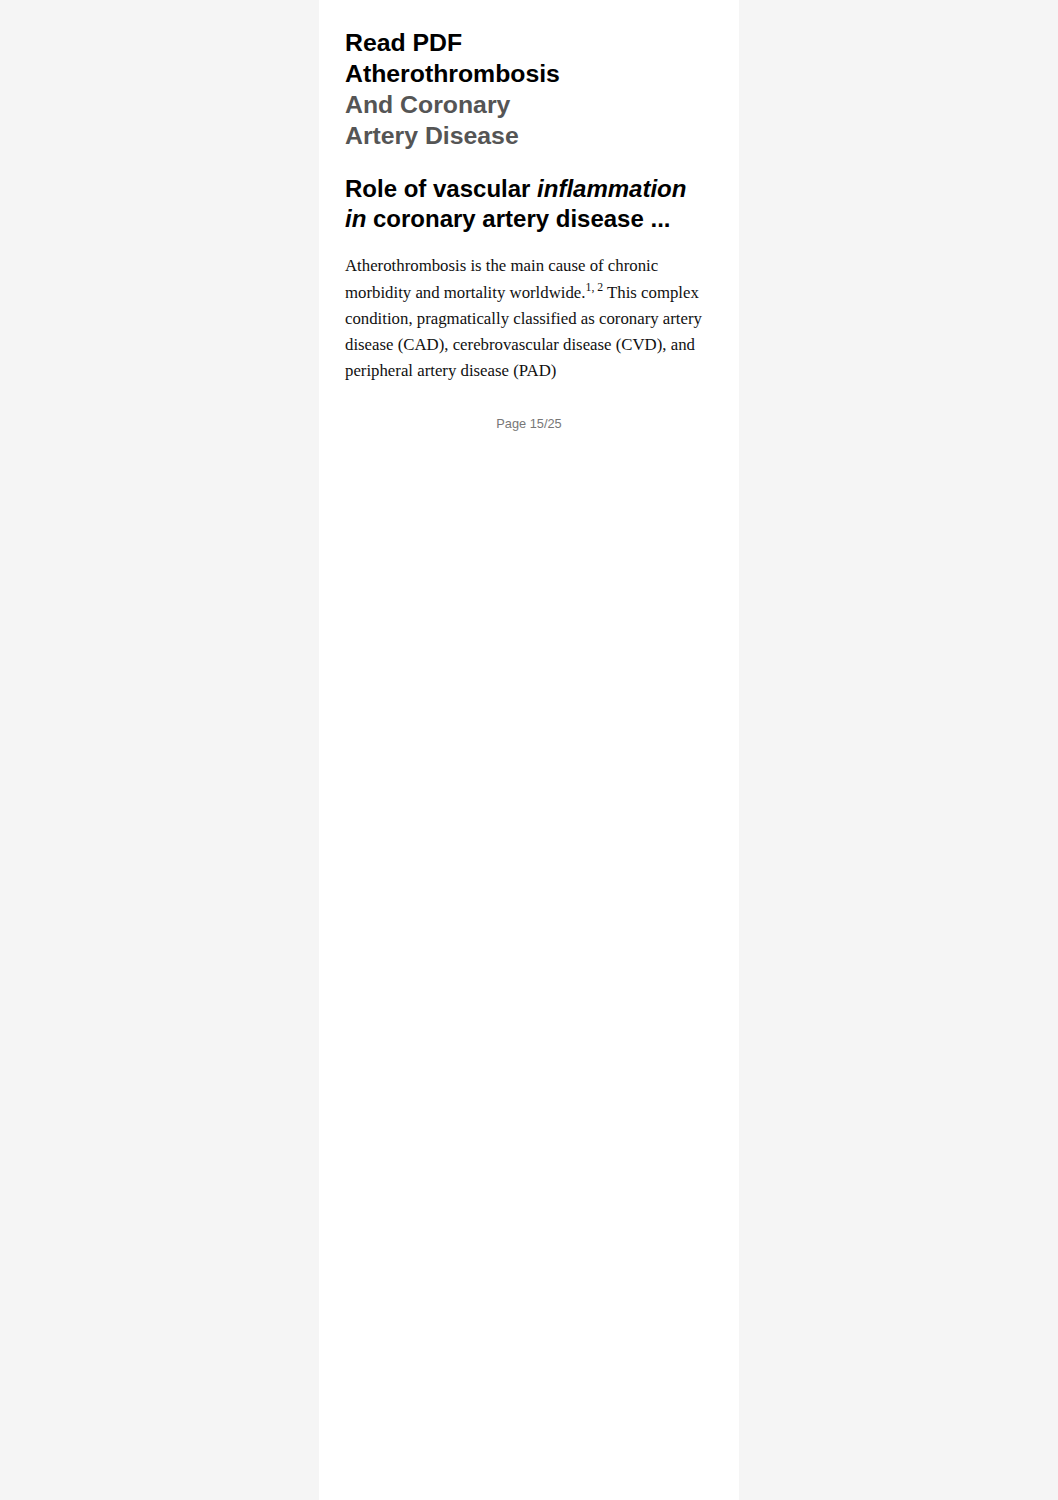Read PDF
Atherothrombosis
And Coronary
Artery Disease
Role of vascular inflammation in coronary artery disease ...
Atherothrombosis is the main cause of chronic morbidity and mortality worldwide.1, 2 This complex condition, pragmatically classified as coronary artery disease (CAD), cerebrovascular disease (CVD), and peripheral artery disease (PAD)
Page 15/25